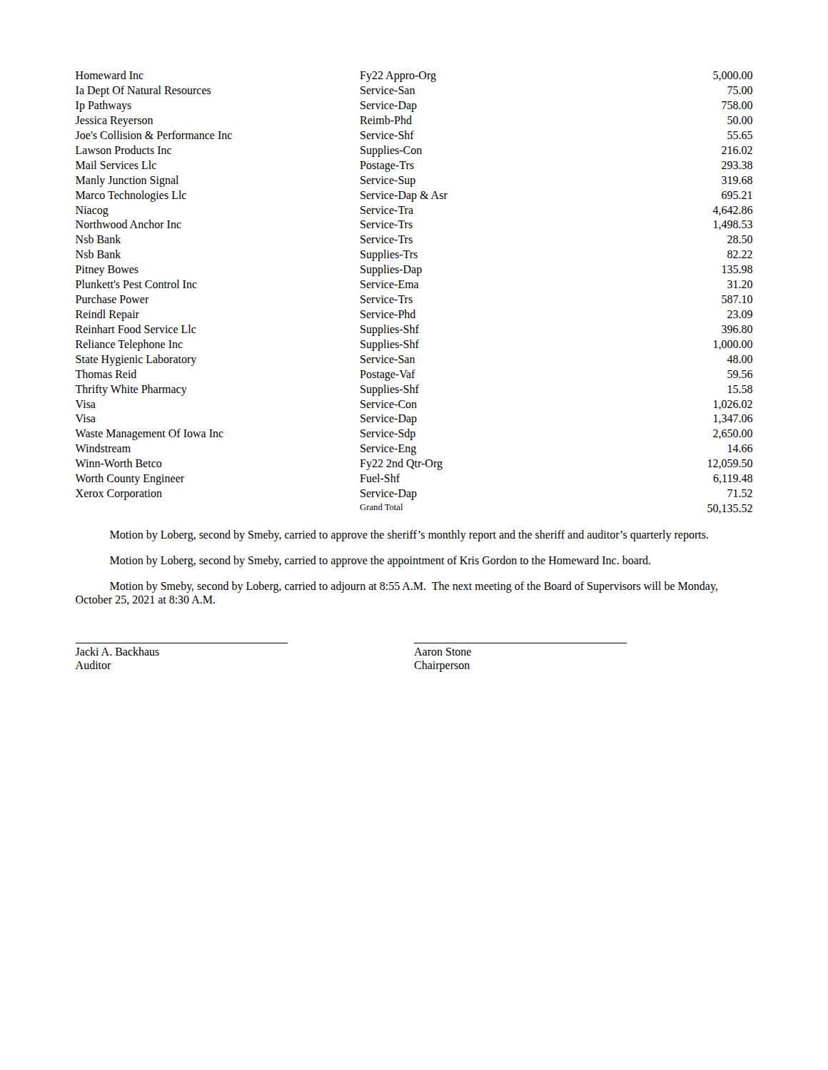| Homeward Inc | Fy22 Appro-Org | 5,000.00 |
| Ia Dept Of Natural Resources | Service-San | 75.00 |
| Ip Pathways | Service-Dap | 758.00 |
| Jessica Reyerson | Reimb-Phd | 50.00 |
| Joe's Collision & Performance Inc | Service-Shf | 55.65 |
| Lawson Products Inc | Supplies-Con | 216.02 |
| Mail Services Llc | Postage-Trs | 293.38 |
| Manly Junction Signal | Service-Sup | 319.68 |
| Marco Technologies Llc | Service-Dap & Asr | 695.21 |
| Niacog | Service-Tra | 4,642.86 |
| Northwood Anchor Inc | Service-Trs | 1,498.53 |
| Nsb Bank | Service-Trs | 28.50 |
| Nsb Bank | Supplies-Trs | 82.22 |
| Pitney Bowes | Supplies-Dap | 135.98 |
| Plunkett's Pest Control Inc | Service-Ema | 31.20 |
| Purchase Power | Service-Trs | 587.10 |
| Reindl Repair | Service-Phd | 23.09 |
| Reinhart Food Service Llc | Supplies-Shf | 396.80 |
| Reliance Telephone Inc | Supplies-Shf | 1,000.00 |
| State Hygienic Laboratory | Service-San | 48.00 |
| Thomas Reid | Postage-Vaf | 59.56 |
| Thrifty White Pharmacy | Supplies-Shf | 15.58 |
| Visa | Service-Con | 1,026.02 |
| Visa | Service-Dap | 1,347.06 |
| Waste Management Of Iowa Inc | Service-Sdp | 2,650.00 |
| Windstream | Service-Eng | 14.66 |
| Winn-Worth Betco | Fy22 2nd Qtr-Org | 12,059.50 |
| Worth County Engineer | Fuel-Shf | 6,119.48 |
| Xerox Corporation | Service-Dap | 71.52 |
| | Grand Total | 50,135.52 |
Motion by Loberg, second by Smeby, carried to approve the sheriff’s monthly report and the sheriff and auditor’s quarterly reports.
Motion by Loberg, second by Smeby, carried to approve the appointment of Kris Gordon to the Homeward Inc. board.
Motion by Smeby, second by Loberg, carried to adjourn at 8:55 A.M. The next meeting of the Board of Supervisors will be Monday, October 25, 2021 at 8:30 A.M.
| Jacki A. Backhaus Auditor | Aaron Stone Chairperson |